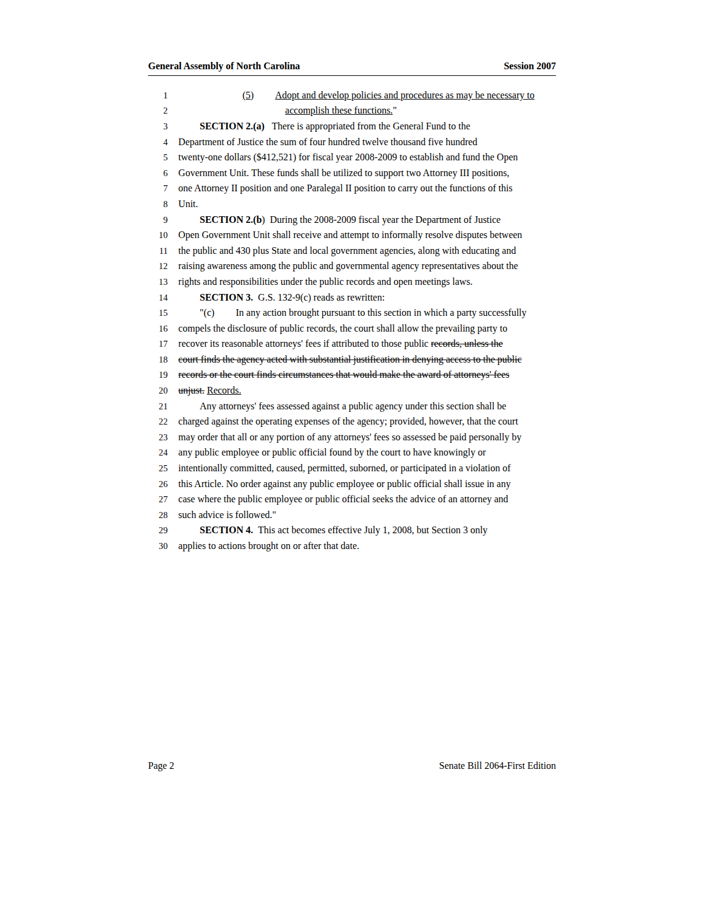General Assembly of North Carolina Session 2007
1 (5) Adopt and develop policies and procedures as may be necessary to
2 accomplish these functions."
3 SECTION 2.(a) There is appropriated from the General Fund to the
4 Department of Justice the sum of four hundred twelve thousand five hundred
5 twenty-one dollars ($412,521) for fiscal year 2008-2009 to establish and fund the Open
6 Government Unit. These funds shall be utilized to support two Attorney III positions,
7 one Attorney II position and one Paralegal II position to carry out the functions of this
8 Unit.
9 SECTION 2.(b) During the 2008-2009 fiscal year the Department of Justice
10 Open Government Unit shall receive and attempt to informally resolve disputes between
11 the public and 430 plus State and local government agencies, along with educating and
12 raising awareness among the public and governmental agency representatives about the
13 rights and responsibilities under the public records and open meetings laws.
14 SECTION 3. G.S. 132-9(c) reads as rewritten:
15 "(c) In any action brought pursuant to this section in which a party successfully
16 compels the disclosure of public records, the court shall allow the prevailing party to
17 recover its reasonable attorneys' fees if attributed to those public records, unless the
18 court finds the agency acted with substantial justification in denying access to the public
19 records or the court finds circumstances that would make the award of attorneys' fees
20 unjust. Records.
21 Any attorneys' fees assessed against a public agency under this section shall be
22 charged against the operating expenses of the agency; provided, however, that the court
23 may order that all or any portion of any attorneys' fees so assessed be paid personally by
24 any public employee or public official found by the court to have knowingly or
25 intentionally committed, caused, permitted, suborned, or participated in a violation of
26 this Article. No order against any public employee or public official shall issue in any
27 case where the public employee or public official seeks the advice of an attorney and
28 such advice is followed."
29 SECTION 4. This act becomes effective July 1, 2008, but Section 3 only
30 applies to actions brought on or after that date.
Page 2 Senate Bill 2064-First Edition